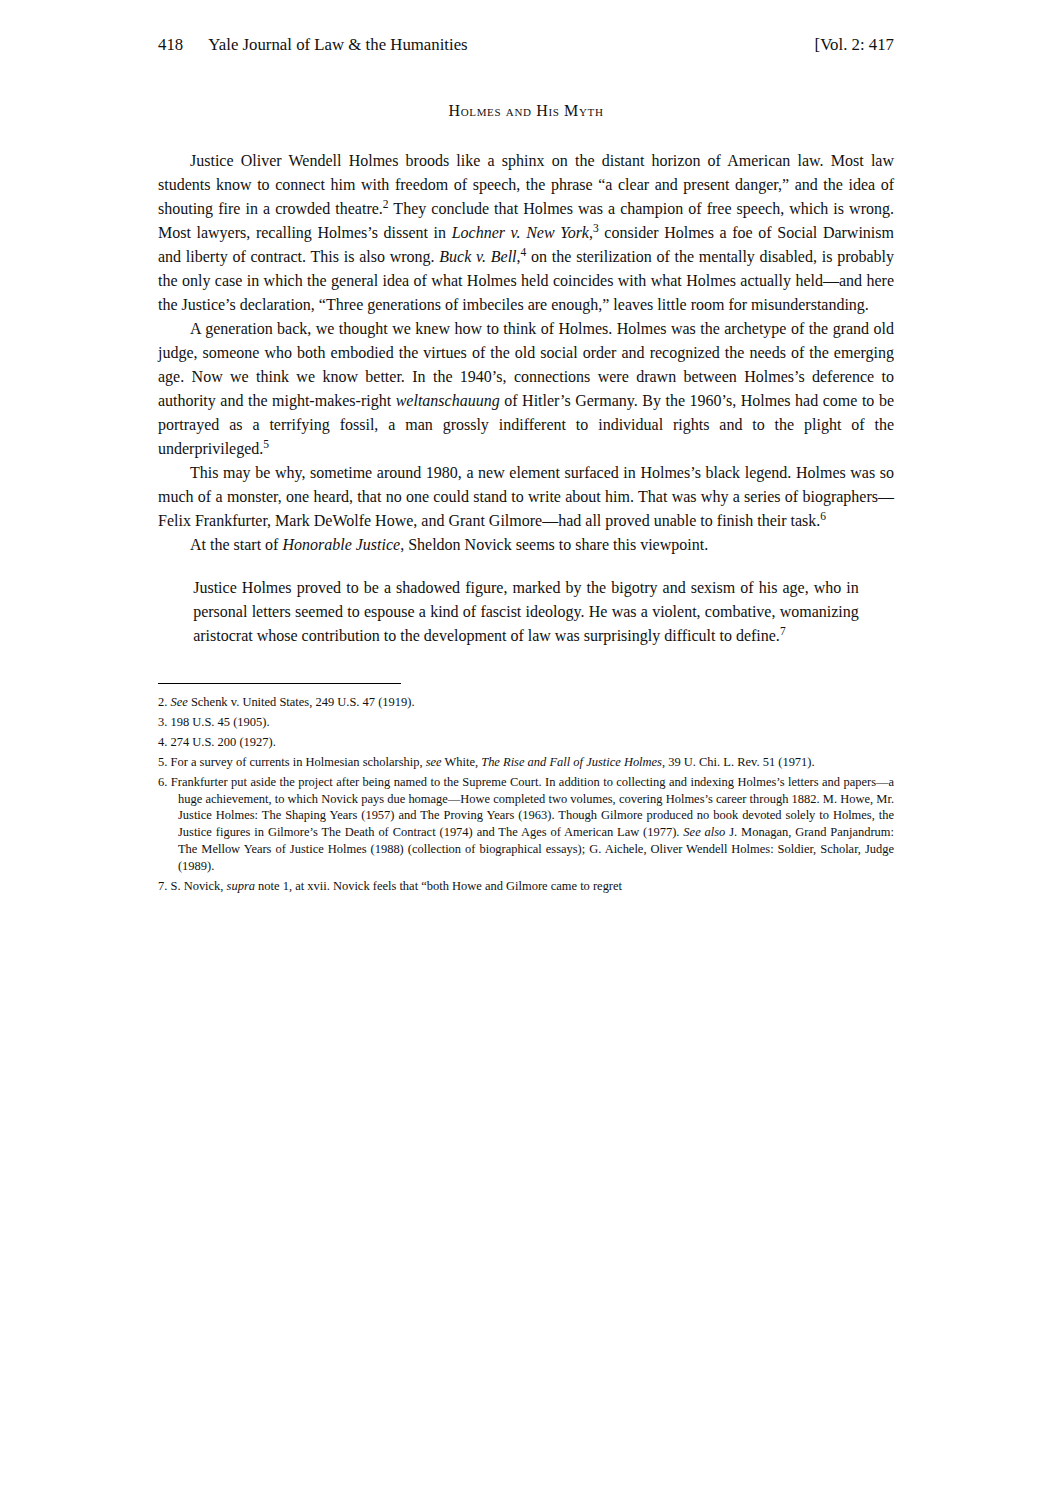418 Yale Journal of Law & the Humanities [Vol. 2: 417
Holmes and His Myth
Justice Oliver Wendell Holmes broods like a sphinx on the distant horizon of American law. Most law students know to connect him with freedom of speech, the phrase “a clear and present danger,” and the idea of shouting fire in a crowded theatre.2 They conclude that Holmes was a champion of free speech, which is wrong. Most lawyers, recalling Holmes’s dissent in Lochner v. New York,3 consider Holmes a foe of Social Darwinism and liberty of contract. This is also wrong. Buck v. Bell,4 on the sterilization of the mentally disabled, is probably the only case in which the general idea of what Holmes held coincides with what Holmes actually held—and here the Justice’s declaration, “Three generations of imbeciles are enough,” leaves little room for misunderstanding.
A generation back, we thought we knew how to think of Holmes. Holmes was the archetype of the grand old judge, someone who both embodied the virtues of the old social order and recognized the needs of the emerging age. Now we think we know better. In the 1940’s, connections were drawn between Holmes’s deference to authority and the might-makes-right weltanschauung of Hitler’s Germany. By the 1960’s, Holmes had come to be portrayed as a terrifying fossil, a man grossly indifferent to individual rights and to the plight of the underprivileged.5
This may be why, sometime around 1980, a new element surfaced in Holmes’s black legend. Holmes was so much of a monster, one heard, that no one could stand to write about him. That was why a series of biographers—Felix Frankfurter, Mark DeWolfe Howe, and Grant Gilmore—had all proved unable to finish their task.6
At the start of Honorable Justice, Sheldon Novick seems to share this viewpoint.
Justice Holmes proved to be a shadowed figure, marked by the bigotry and sexism of his age, who in personal letters seemed to espouse a kind of fascist ideology. He was a violent, combative, womanizing aristocrat whose contribution to the development of law was surprisingly difficult to define.7
2. See Schenk v. United States, 249 U.S. 47 (1919).
3. 198 U.S. 45 (1905).
4. 274 U.S. 200 (1927).
5. For a survey of currents in Holmesian scholarship, see White, The Rise and Fall of Justice Holmes, 39 U. Chi. L. Rev. 51 (1971).
6. Frankfurter put aside the project after being named to the Supreme Court. In addition to collecting and indexing Holmes’s letters and papers—a huge achievement, to which Novick pays due homage—Howe completed two volumes, covering Holmes’s career through 1882. M. Howe, Mr. Justice Holmes: The Shaping Years (1957) and The Proving Years (1963). Though Gilmore produced no book devoted solely to Holmes, the Justice figures in Gilmore’s The Death of Contract (1974) and The Ages of American Law (1977). See also J. Monagan, Grand Panjandrum: The Mellow Years of Justice Holmes (1988) (collection of biographical essays); G. Aichele, Oliver Wendell Holmes: Soldier, Scholar, Judge (1989).
7. S. Novick, supra note 1, at xvii. Novick feels that “both Howe and Gilmore came to regret